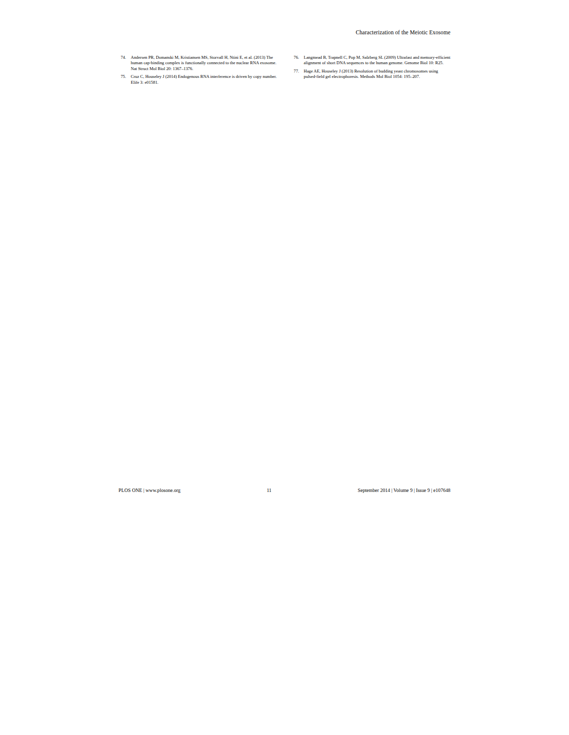Characterization of the Meiotic Exosome
74. Andersen PR, Domanski M, Kristiansen MS, Storvall H, Ntini E, et al. (2013) The human cap-binding complex is functionally connected to the nuclear RNA exosome. Nat Struct Mol Biol 20: 1367–1376.
75. Cruz C, Houseley J (2014) Endogenous RNA interference is driven by copy number. Elife 3: e01581.
76. Langmead B, Trapnell C, Pop M, Salzberg SL (2009) Ultrafast and memory-efficient alignment of short DNA sequences to the human genome. Genome Biol 10: R25.
77. Hage AE, Houseley J (2013) Resolution of budding yeast chromosomes using pulsed-field gel electrophoresis. Methods Mol Biol 1054: 195–207.
PLOS ONE | www.plosone.org
11
September 2014 | Volume 9 | Issue 9 | e107648